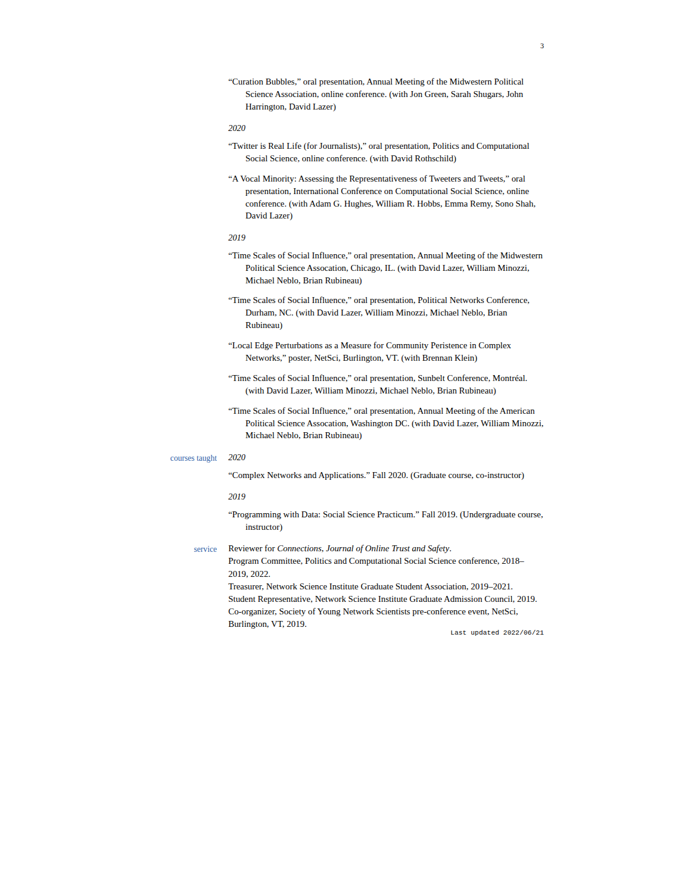3
“Curation Bubbles,” oral presentation, Annual Meeting of the Midwestern Political Science Association, online conference. (with Jon Green, Sarah Shugars, John Harrington, David Lazer)
2020
“Twitter is Real Life (for Journalists),” oral presentation, Politics and Computational Social Science, online conference. (with David Rothschild)
“A Vocal Minority: Assessing the Representativeness of Tweeters and Tweets,” oral presentation, International Conference on Computational Social Science, online conference. (with Adam G. Hughes, William R. Hobbs, Emma Remy, Sono Shah, David Lazer)
2019
“Time Scales of Social Influence,” oral presentation, Annual Meeting of the Midwestern Political Science Assocation, Chicago, IL. (with David Lazer, William Minozzi, Michael Neblo, Brian Rubineau)
“Time Scales of Social Influence,” oral presentation, Political Networks Conference, Durham, NC. (with David Lazer, William Minozzi, Michael Neblo, Brian Rubineau)
“Local Edge Perturbations as a Measure for Community Peristence in Complex Networks,” poster, NetSci, Burlington, VT. (with Brennan Klein)
“Time Scales of Social Influence,” oral presentation, Sunbelt Conference, Montréal. (with David Lazer, William Minozzi, Michael Neblo, Brian Rubineau)
“Time Scales of Social Influence,” oral presentation, Annual Meeting of the American Political Science Assocation, Washington DC. (with David Lazer, William Minozzi, Michael Neblo, Brian Rubineau)
courses taught
2020
“Complex Networks and Applications.” Fall 2020. (Graduate course, co-instructor)
2019
“Programming with Data: Social Science Practicum.” Fall 2019. (Undergraduate course, instructor)
service
Reviewer for Connections, Journal of Online Trust and Safety.
Program Committee, Politics and Computational Social Science conference, 2018–2019, 2022.
Treasurer, Network Science Institute Graduate Student Association, 2019–2021.
Student Representative, Network Science Institute Graduate Admission Council, 2019.
Co-organizer, Society of Young Network Scientists pre-conference event, NetSci, Burlington, VT, 2019.
Last updated 2022/06/21